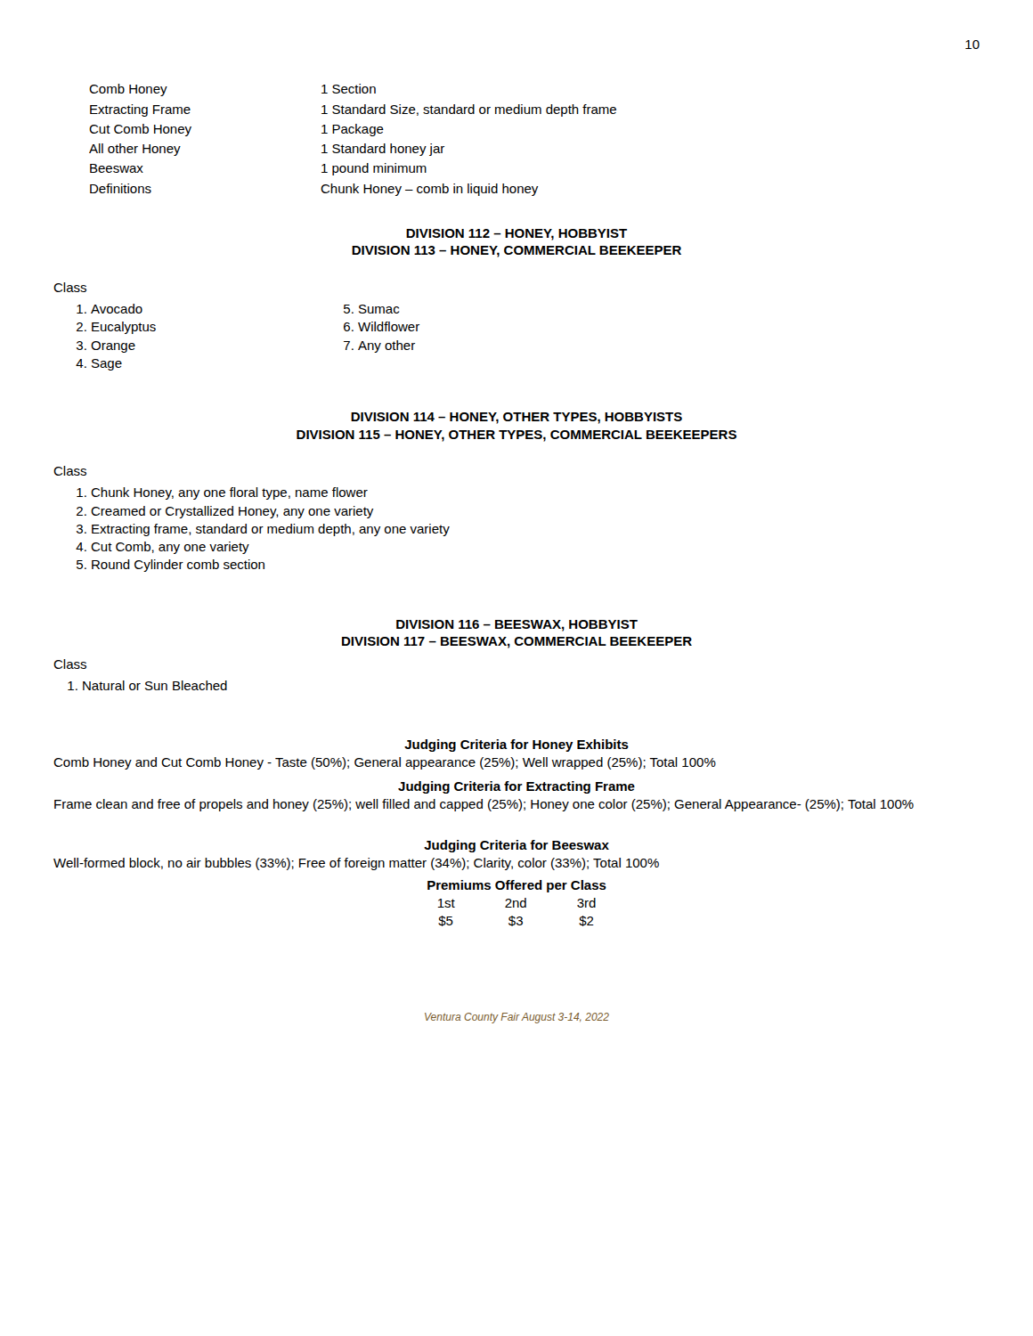10
| Comb Honey | 1 Section |
| Extracting Frame | 1 Standard Size, standard or medium depth frame |
| Cut Comb Honey | 1 Package |
| All other Honey | 1 Standard honey jar |
| Beeswax | 1 pound minimum |
| Definitions | Chunk Honey – comb in liquid honey |
DIVISION 112 – HONEY, HOBBYIST
DIVISION 113 – HONEY, COMMERCIAL BEEKEEPER
Class
Avocado
Eucalyptus
Orange
Sage
Sumac
Wildflower
Any other
DIVISION 114 – HONEY, OTHER TYPES, HOBBYISTS
DIVISION 115 – HONEY, OTHER TYPES, COMMERCIAL BEEKEEPERS
Class
Chunk Honey, any one floral type, name flower
Creamed or Crystallized Honey, any one variety
Extracting frame, standard or medium depth, any one variety
Cut Comb, any one variety
Round Cylinder comb section
DIVISION 116 – BEESWAX, HOBBYIST
DIVISION 117 – BEESWAX, COMMERCIAL BEEKEEPER
Class
Natural or Sun Bleached
Judging Criteria for Honey Exhibits
Comb Honey and Cut Comb Honey - Taste (50%); General appearance (25%); Well wrapped (25%); Total 100%
Judging Criteria for Extracting Frame
Frame clean and free of propels and honey (25%); well filled and capped (25%); Honey one color (25%); General Appearance- (25%); Total 100%
Judging Criteria for Beeswax
Well-formed block, no air bubbles (33%); Free of foreign matter (34%); Clarity, color (33%); Total 100%
Premiums Offered per Class
| 1st | 2nd | 3rd |
| $5 | $3 | $2 |
Ventura County Fair August 3-14, 2022